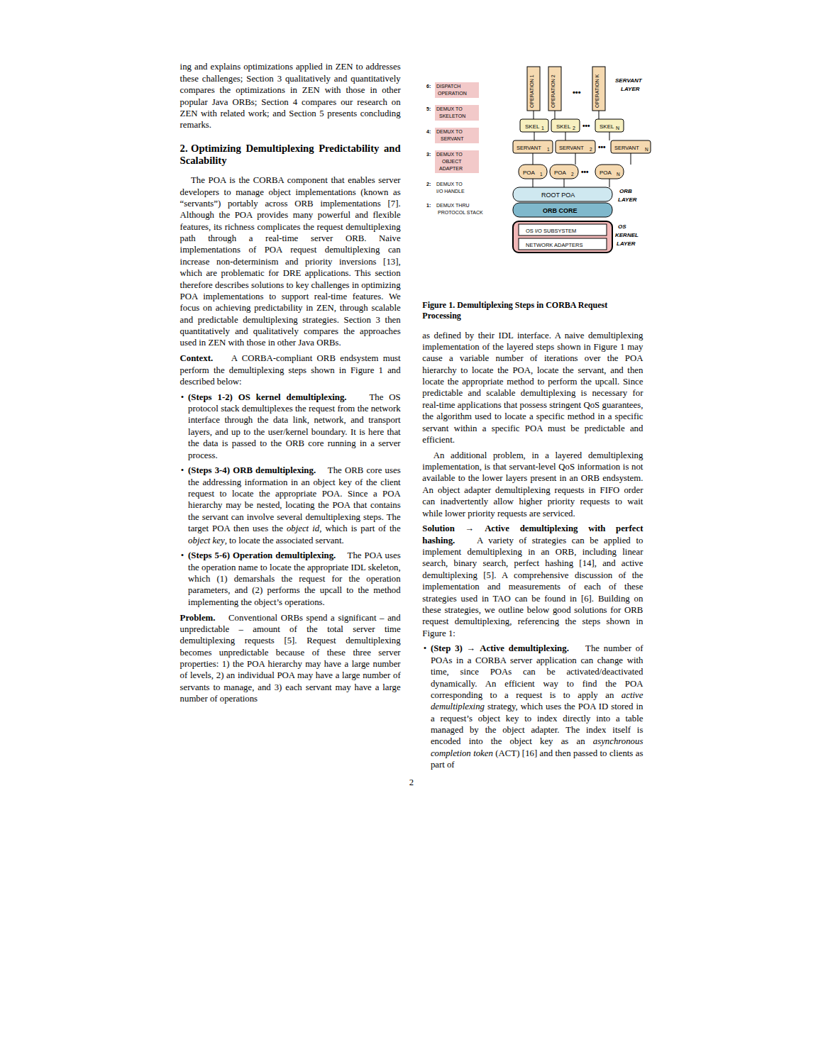ing and explains optimizations applied in ZEN to addresses these challenges; Section 3 qualitatively and quantitatively compares the optimizations in ZEN with those in other popular Java ORBs; Section 4 compares our research on ZEN with related work; and Section 5 presents concluding remarks.
2. Optimizing Demultiplexing Predictability and Scalability
The POA is the CORBA component that enables server developers to manage object implementations (known as “servants”) portably across ORB implementations [7]. Although the POA provides many powerful and flexible features, its richness complicates the request demultiplexing path through a real-time server ORB. Naive implementations of POA request demultiplexing can increase non-determinism and priority inversions [13], which are problematic for DRE applications. This section therefore describes solutions to key challenges in optimizing POA implementations to support real-time features. We focus on achieving predictability in ZEN, through scalable and predictable demultiplexing strategies. Section 3 then quantitatively and qualitatively compares the approaches used in ZEN with those in other Java ORBs.
Context. A CORBA-compliant ORB endsystem must perform the demultiplexing steps shown in Figure 1 and described below:
(Steps 1-2) OS kernel demultiplexing. The OS protocol stack demultiplexes the request from the network interface through the data link, network, and transport layers, and up to the user/kernel boundary. It is here that the data is passed to the ORB core running in a server process.
(Steps 3-4) ORB demultiplexing. The ORB core uses the addressing information in an object key of the client request to locate the appropriate POA. Since a POA hierarchy may be nested, locating the POA that contains the servant can involve several demultiplexing steps. The target POA then uses the object id, which is part of the object key, to locate the associated servant.
(Steps 5-6) Operation demultiplexing. The POA uses the operation name to locate the appropriate IDL skeleton, which (1) demarshals the request for the operation parameters, and (2) performs the upcall to the method implementing the object’s operations.
Problem. Conventional ORBs spend a significant – and unpredictable – amount of the total server time demultiplexing requests [5]. Request demultiplexing becomes unpredictable because of these three server properties: 1) the POA hierarchy may have a large number of levels, 2) an individual POA may have a large number of servants to manage, and 3) each servant may have a large number of operations
OPERATION 1 OPERATION 2 ••• OPERATION K SERVANT LAYER SKEL1 SKEL2 ••• SKELN SERVANT1 SERVANT2 ••• SERVANTN POA1 POA2 ••• POAN ROOT POA ORB LAYER ORB CORE OS I/O SUBSYSTEM NETWORK ADAPTERS OS KERNEL LAYER 6: DISPATCH OPERATION 5: DEMUX TO SKELETON 4: DEMUX TO SERVANT 3: DEMUX TO OBJECT ADAPTER 2: DEMUX TO I/O HANDLE 1: DEMUX THRU PROTOCOL STACK
Figure 1. Demultiplexing Steps in CORBA Request Processing
as defined by their IDL interface. A naive demultiplexing implementation of the layered steps shown in Figure 1 may cause a variable number of iterations over the POA hierarchy to locate the POA, locate the servant, and then locate the appropriate method to perform the upcall. Since predictable and scalable demultiplexing is necessary for real-time applications that possess stringent QoS guarantees, the algorithm used to locate a specific method in a specific servant within a specific POA must be predictable and efficient.
An additional problem, in a layered demultiplexing implementation, is that servant-level QoS information is not available to the lower layers present in an ORB endsystem. An object adapter demultiplexing requests in FIFO order can inadvertently allow higher priority requests to wait while lower priority requests are serviced.
Solution → Active demultiplexing with perfect hashing. A variety of strategies can be applied to implement demultiplexing in an ORB, including linear search, binary search, perfect hashing [14], and active demultiplexing [5]. A comprehensive discussion of the implementation and measurements of each of these strategies used in TAO can be found in [6]. Building on these strategies, we outline below good solutions for ORB request demultiplexing, referencing the steps shown in Figure 1:
(Step 3) → Active demultiplexing. The number of POAs in a CORBA server application can change with time, since POAs can be activated/deactivated dynamically. An efficient way to find the POA corresponding to a request is to apply an active demultiplexing strategy, which uses the POA ID stored in a request’s object key to index directly into a table managed by the object adapter. The index itself is encoded into the object key as an asynchronous completion token (ACT) [16] and then passed to clients as part of
2